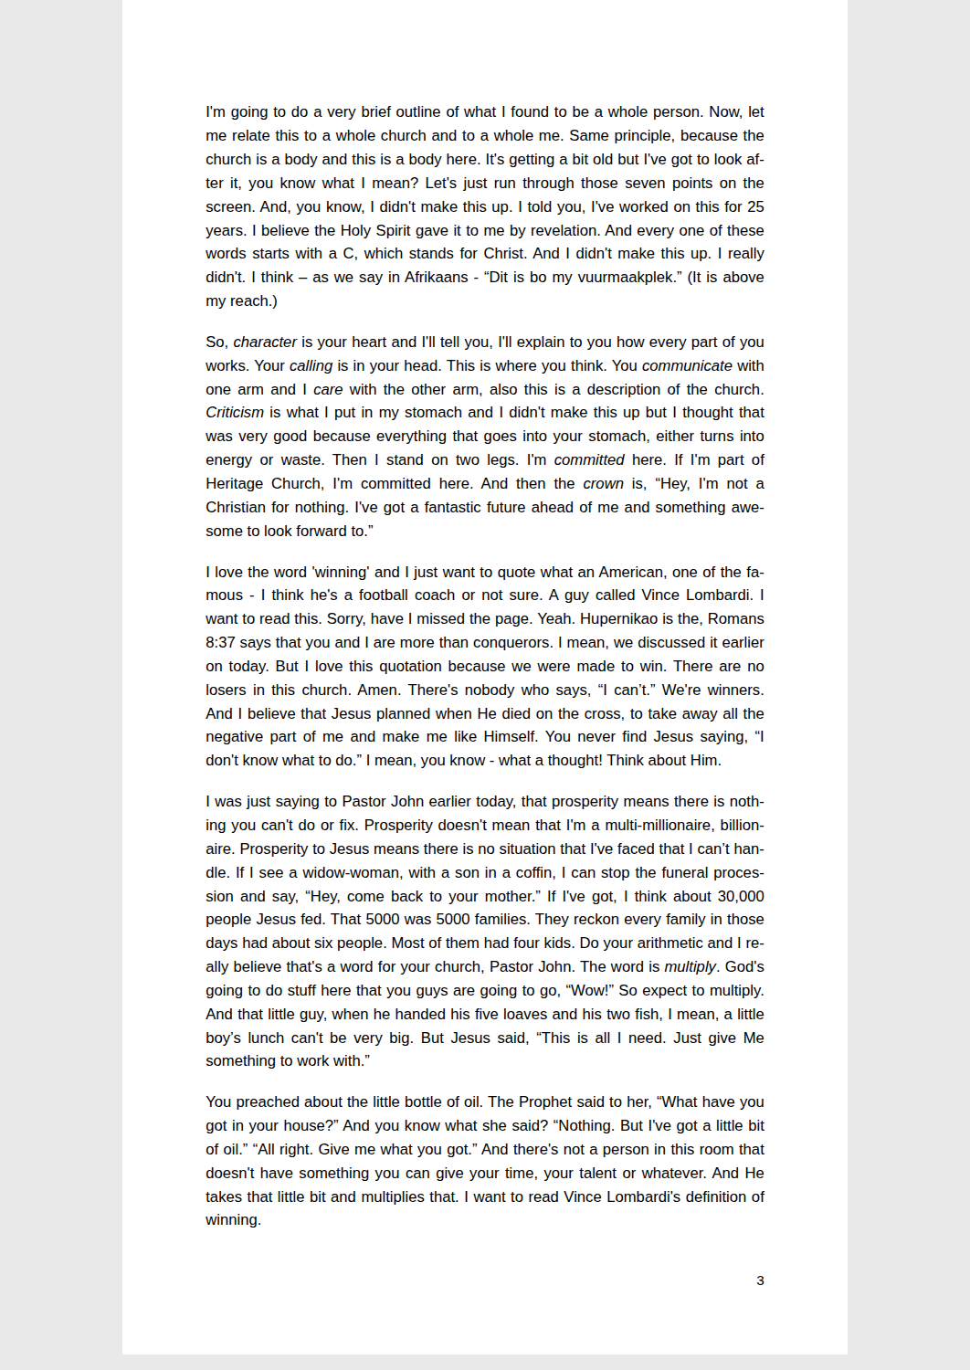I'm going to do a very brief outline of what I found to be a whole person. Now, let me relate this to a whole church and to a whole me. Same principle, because the church is a body and this is a body here. It's getting a bit old but I've got to look after it, you know what I mean? Let's just run through those seven points on the screen. And, you know, I didn't make this up. I told you, I've worked on this for 25 years. I believe the Holy Spirit gave it to me by revelation. And every one of these words starts with a C, which stands for Christ. And I didn't make this up. I really didn't. I think – as we say in Afrikaans - “Dit is bo my vuurmaakplek.” (It is above my reach.)
So, character is your heart and I'll tell you, I'll explain to you how every part of you works. Your calling is in your head. This is where you think. You communicate with one arm and I care with the other arm, also this is a description of the church. Criticism is what I put in my stomach and I didn't make this up but I thought that was very good because everything that goes into your stomach, either turns into energy or waste. Then I stand on two legs. I'm committed here. If I'm part of Heritage Church, I'm committed here. And then the crown is, “Hey, I'm not a Christian for nothing. I've got a fantastic future ahead of me and something awesome to look forward to.”
I love the word 'winning' and I just want to quote what an American, one of the famous - I think he's a football coach or not sure. A guy called Vince Lombardi. I want to read this. Sorry, have I missed the page. Yeah. Hupernikao is the, Romans 8:37 says that you and I are more than conquerors. I mean, we discussed it earlier on today. But I love this quotation because we were made to win. There are no losers in this church. Amen. There's nobody who says, “I can’t.” We're winners. And I believe that Jesus planned when He died on the cross, to take away all the negative part of me and make me like Himself. You never find Jesus saying, “I don't know what to do.” I mean, you know - what a thought! Think about Him.
I was just saying to Pastor John earlier today, that prosperity means there is nothing you can't do or fix. Prosperity doesn't mean that I'm a multi-millionaire, billionaire. Prosperity to Jesus means there is no situation that I've faced that I can’t handle. If I see a widow-woman, with a son in a coffin, I can stop the funeral procession and say, “Hey, come back to your mother.” If I've got, I think about 30,000 people Jesus fed. That 5000 was 5000 families. They reckon every family in those days had about six people. Most of them had four kids. Do your arithmetic and I really believe that's a word for your church, Pastor John. The word is multiply. God's going to do stuff here that you guys are going to go, “Wow!” So expect to multiply. And that little guy, when he handed his five loaves and his two fish, I mean, a little boy’s lunch can't be very big. But Jesus said, “This is all I need. Just give Me something to work with.”
You preached about the little bottle of oil. The Prophet said to her, “What have you got in your house?” And you know what she said? “Nothing. But I've got a little bit of oil.” “All right. Give me what you got.” And there's not a person in this room that doesn't have something you can give your time, your talent or whatever. And He takes that little bit and multiplies that. I want to read Vince Lombardi's definition of winning.
3